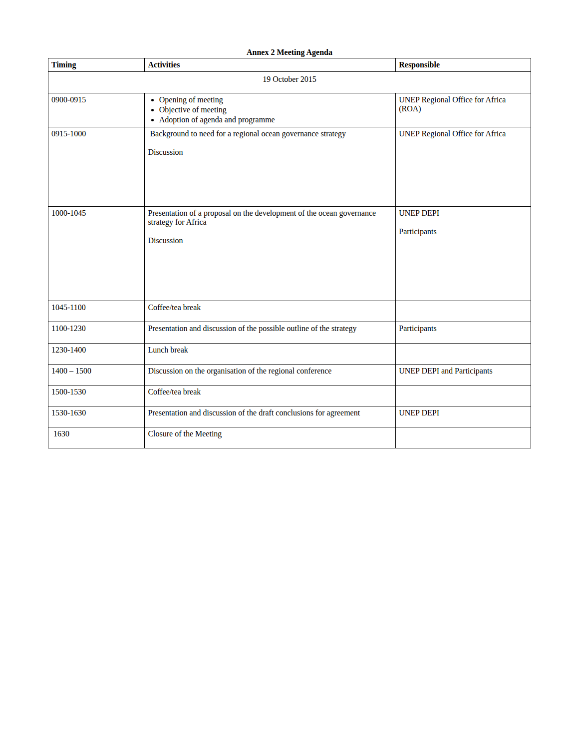Annex 2 Meeting Agenda
| Timing | Activities | Responsible |
| --- | --- | --- |
| 19 October 2015 |
| 0900-0915 | Opening of meeting Objective of meeting Adoption of agenda and programme | UNEP Regional Office for Africa (ROA) |
| 0915-1000 | Background to need for a regional ocean governance strategy Discussion | UNEP Regional Office for Africa |
| 1000-1045 | Presentation of a proposal on the development of the ocean governance strategy for Africa Discussion | UNEP DEPI Participants |
| 1045-1100 | Coffee/tea break | |
| 1100-1230 | Presentation and discussion of the possible outline of the strategy | Participants |
| 1230-1400 | Lunch break | |
| 1400 – 1500 | Discussion on the organisation of the regional conference | UNEP DEPI and Participants |
| 1500-1530 | Coffee/tea break | |
| 1530-1630 | Presentation and discussion of the draft conclusions for agreement | UNEP DEPI |
| 1630 | Closure of the Meeting | |